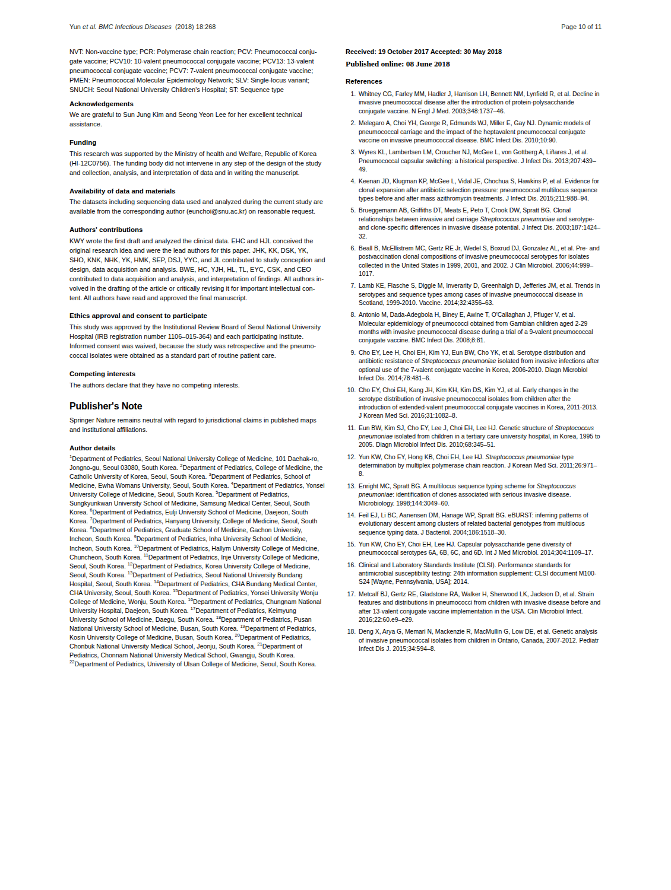Yun et al. BMC Infectious Diseases (2018) 18:268
Page 10 of 11
NVT: Non-vaccine type; PCR: Polymerase chain reaction; PCV: Pneumococcal conjugate vaccine; PCV10: 10-valent pneumococcal conjugate vaccine; PCV13: 13-valent pneumococcal conjugate vaccine; PCV7: 7-valent pneumococcal conjugate vaccine; PMEN: Pneumococcal Molecular Epidemiology Network; SLV: Single-locus variant; SNUCH: Seoul National University Children's Hospital; ST: Sequence type
Acknowledgements
We are grateful to Sun Jung Kim and Seong Yeon Lee for her excellent technical assistance.
Funding
This research was supported by the Ministry of health and Welfare, Republic of Korea (HI-12C0756). The funding body did not intervene in any step of the design of the study and collection, analysis, and interpretation of data and in writing the manuscript.
Availability of data and materials
The datasets including sequencing data used and analyzed during the current study are available from the corresponding author (eunchoi@snu.ac.kr) on reasonable request.
Authors' contributions
KWY wrote the first draft and analyzed the clinical data. EHC and HJL conceived the original research idea and were the lead authors for this paper. JHK, KK, DSK, YK, SHO, KNK, NHK, YK, HMK, SEP, DSJ, YYC, and JL contributed to study conception and design, data acquisition and analysis. BWE, HC, YJH, HL, TL, EYC, CSK, and CEO contributed to data acquisition and analysis, and interpretation of findings. All authors involved in the drafting of the article or critically revising it for important intellectual content. All authors have read and approved the final manuscript.
Ethics approval and consent to participate
This study was approved by the Institutional Review Board of Seoul National University Hospital (IRB registration number 1106–015-364) and each participating institute. Informed consent was waived, because the study was retrospective and the pneumococcal isolates were obtained as a standard part of routine patient care.
Competing interests
The authors declare that they have no competing interests.
Publisher's Note
Springer Nature remains neutral with regard to jurisdictional claims in published maps and institutional affiliations.
Author details
1Department of Pediatrics, Seoul National University College of Medicine, 101 Daehak-ro, Jongno-gu, Seoul 03080, South Korea. 2Department of Pediatrics, College of Medicine, the Catholic University of Korea, Seoul, South Korea. 3Department of Pediatrics, School of Medicine, Ewha Womans University, Seoul, South Korea. 4Department of Pediatrics, Yonsei University College of Medicine, Seoul, South Korea. 5Department of Pediatrics, Sungkyunkwan University School of Medicine, Samsung Medical Center, Seoul, South Korea. 6Department of Pediatrics, Eulji University School of Medicine, Daejeon, South Korea. 7Department of Pediatrics, Hanyang University, College of Medicine, Seoul, South Korea. 8Department of Pediatrics, Graduate School of Medicine, Gachon University, Incheon, South Korea. 9Department of Pediatrics, Inha University School of Medicine, Incheon, South Korea. 10Department of Pediatrics, Hallym University College of Medicine, Chuncheon, South Korea. 11Department of Pediatrics, Inje University College of Medicine, Seoul, South Korea. 12Department of Pediatrics, Korea University College of Medicine, Seoul, South Korea. 13Department of Pediatrics, Seoul National University Bundang Hospital, Seoul, South Korea. 14Department of Pediatrics, CHA Bundang Medical Center, CHA University, Seoul, South Korea. 15Department of Pediatrics, Yonsei University Wonju College of Medicine, Wonju, South Korea. 16Department of Pediatrics, Chungnam National University Hospital, Daejeon, South Korea. 17Department of Pediatrics, Keimyung University School of Medicine, Daegu, South Korea. 18Department of Pediatrics, Pusan National University School of Medicine, Busan, South Korea. 19Department of Pediatrics, Kosin University College of Medicine, Busan, South Korea. 20Department of Pediatrics, Chonbuk National University Medical School, Jeonju, South Korea. 21Department of Pediatrics, Chonnam National University Medical School, Gwangju, South Korea. 22Department of Pediatrics, University of Ulsan College of Medicine, Seoul, South Korea.
Received: 19 October 2017 Accepted: 30 May 2018
Published online: 08 June 2018
References
Whitney CG, Farley MM, Hadler J, Harrison LH, Bennett NM, Lynfield R, et al. Decline in invasive pneumococcal disease after the introduction of protein-polysaccharide conjugate vaccine. N Engl J Med. 2003;348:1737–46.
Melegaro A, Choi YH, George R, Edmunds WJ, Miller E, Gay NJ. Dynamic models of pneumococcal carriage and the impact of the heptavalent pneumococcal conjugate vaccine on invasive pneumococcal disease. BMC Infect Dis. 2010;10:90.
Wyres KL, Lambertsen LM, Croucher NJ, McGee L, von Gottberg A, Liñares J, et al. Pneumococcal capsular switching: a historical perspective. J Infect Dis. 2013;207:439–49.
Keenan JD, Klugman KP, McGee L, Vidal JE, Chochua S, Hawkins P, et al. Evidence for clonal expansion after antibiotic selection pressure: pneumococcal multilocus sequence types before and after mass azithromycin treatments. J Infect Dis. 2015;211:988–94.
Brueggemann AB, Griffiths DT, Meats E, Peto T, Crook DW, Spratt BG. Clonal relationships between invasive and carriage Streptococcus pneumoniae and serotype- and clone-specific differences in invasive disease potential. J Infect Dis. 2003;187:1424–32.
Beall B, McEllistrem MC, Gertz RE Jr, Wedel S, Boxrud DJ, Gonzalez AL, et al. Pre- and postvaccination clonal compositions of invasive pneumococcal serotypes for isolates collected in the United States in 1999, 2001, and 2002. J Clin Microbiol. 2006;44:999–1017.
Lamb KE, Flasche S, Diggle M, Inverarity D, Greenhalgh D, Jefferies JM, et al. Trends in serotypes and sequence types among cases of invasive pneumococcal disease in Scotland, 1999-2010. Vaccine. 2014;32:4356–63.
Antonio M, Dada-Adegbola H, Biney E, Awine T, O'Callaghan J, Pfluger V, et al. Molecular epidemiology of pneumococci obtained from Gambian children aged 2-29 months with invasive pneumococcal disease during a trial of a 9-valent pneumococcal conjugate vaccine. BMC Infect Dis. 2008;8:81.
Cho EY, Lee H, Choi EH, Kim YJ, Eun BW, Cho YK, et al. Serotype distribution and antibiotic resistance of Streptococcus pneumoniae isolated from invasive infections after optional use of the 7-valent conjugate vaccine in Korea, 2006-2010. Diagn Microbiol Infect Dis. 2014;78:481–6.
Cho EY, Choi EH, Kang JH, Kim KH, Kim DS, Kim YJ, et al. Early changes in the serotype distribution of invasive pneumococcal isolates from children after the introduction of extended-valent pneumococcal conjugate vaccines in Korea, 2011-2013. J Korean Med Sci. 2016;31:1082–8.
Eun BW, Kim SJ, Cho EY, Lee J, Choi EH, Lee HJ. Genetic structure of Streptococcus pneumoniae isolated from children in a tertiary care university hospital, in Korea, 1995 to 2005. Diagn Microbiol Infect Dis. 2010;68:345–51.
Yun KW, Cho EY, Hong KB, Choi EH, Lee HJ. Streptococcus pneumoniae type determination by multiplex polymerase chain reaction. J Korean Med Sci. 2011;26:971–8.
Enright MC, Spratt BG. A multilocus sequence typing scheme for Streptococcus pneumoniae: identification of clones associated with serious invasive disease. Microbiology. 1998;144:3049–60.
Feil EJ, Li BC, Aanensen DM, Hanage WP, Spratt BG. eBURST: inferring patterns of evolutionary descent among clusters of related bacterial genotypes from multilocus sequence typing data. J Bacteriol. 2004;186:1518–30.
Yun KW, Cho EY, Choi EH, Lee HJ. Capsular polysaccharide gene diversity of pneumococcal serotypes 6A, 6B, 6C, and 6D. Int J Med Microbiol. 2014;304:1109–17.
Clinical and Laboratory Standards Institute (CLSI). Performance standards for antimicrobial susceptibility testing: 24th information supplement: CLSI document M100-S24 [Wayne, Pennsylvania, USA]; 2014.
Metcalf BJ, Gertz RE, Gladstone RA, Walker H, Sherwood LK, Jackson D, et al. Strain features and distributions in pneumococci from children with invasive disease before and after 13-valent conjugate vaccine implementation in the USA. Clin Microbiol Infect. 2016;22:60.e9–e29.
Deng X, Arya G, Memari N, Mackenzie R, MacMullin G, Low DE, et al. Genetic analysis of invasive pneumococcal isolates from children in Ontario, Canada, 2007-2012. Pediatr Infect Dis J. 2015;34:594–8.